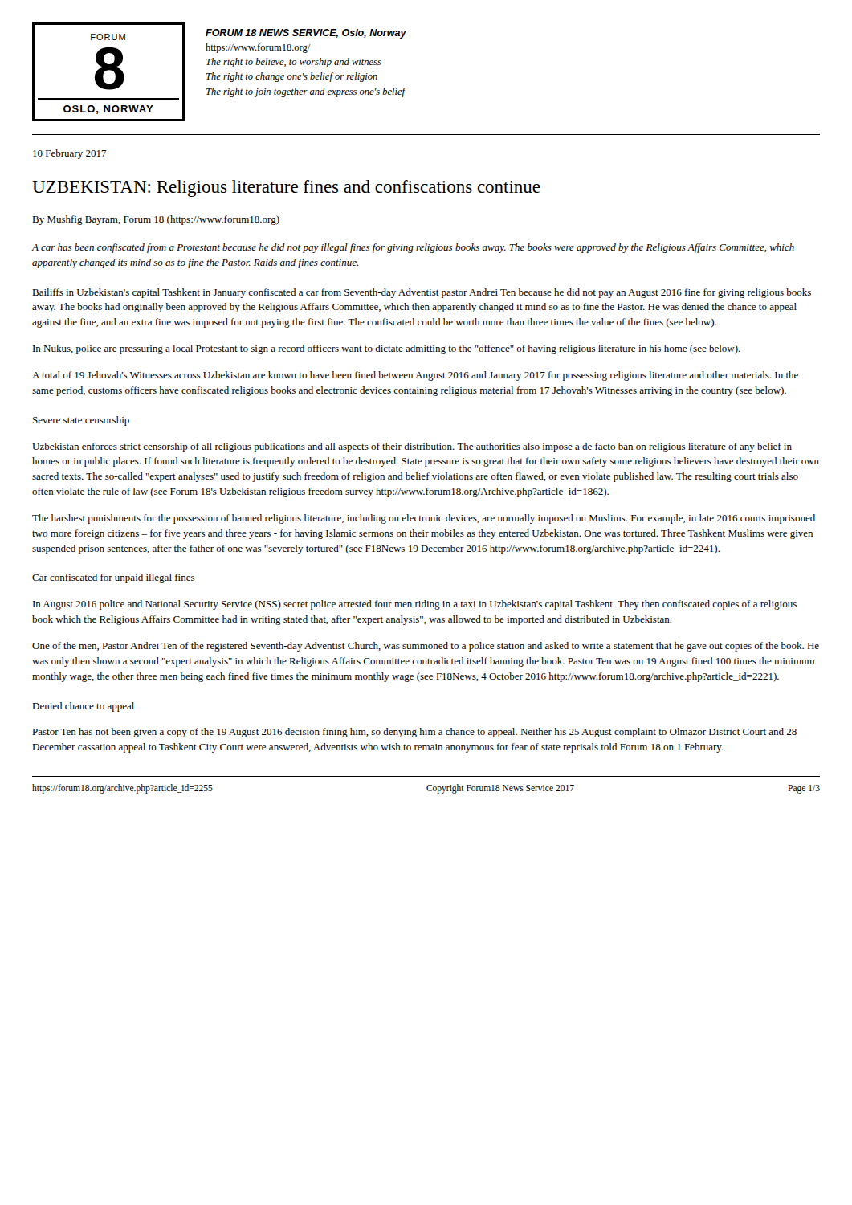FORUM
8
OSLO, NORWAY
FORUM 18 NEWS SERVICE, Oslo, Norway
https://www.forum18.org/
The right to believe, to worship and witness
The right to change one's belief or religion
The right to join together and express one's belief
10 February 2017
UZBEKISTAN: Religious literature fines and confiscations continue
By Mushfig Bayram, Forum 18 (https://www.forum18.org)
A car has been confiscated from a Protestant because he did not pay illegal fines for giving religious books away. The books were approved by the Religious Affairs Committee, which apparently changed its mind so as to fine the Pastor. Raids and fines continue.
Bailiffs in Uzbekistan's capital Tashkent in January confiscated a car from Seventh-day Adventist pastor Andrei Ten because he did not pay an August 2016 fine for giving religious books away. The books had originally been approved by the Religious Affairs Committee, which then apparently changed it mind so as to fine the Pastor. He was denied the chance to appeal against the fine, and an extra fine was imposed for not paying the first fine. The confiscated could be worth more than three times the value of the fines (see below).
In Nukus, police are pressuring a local Protestant to sign a record officers want to dictate admitting to the "offence" of having religious literature in his home (see below).
A total of 19 Jehovah's Witnesses across Uzbekistan are known to have been fined between August 2016 and January 2017 for possessing religious literature and other materials. In the same period, customs officers have confiscated religious books and electronic devices containing religious material from 17 Jehovah's Witnesses arriving in the country (see below).
Severe state censorship
Uzbekistan enforces strict censorship of all religious publications and all aspects of their distribution. The authorities also impose a de facto ban on religious literature of any belief in homes or in public places. If found such literature is frequently ordered to be destroyed. State pressure is so great that for their own safety some religious believers have destroyed their own sacred texts. The so-called "expert analyses" used to justify such freedom of religion and belief violations are often flawed, or even violate published law. The resulting court trials also often violate the rule of law (see Forum 18's Uzbekistan religious freedom survey http://www.forum18.org/Archive.php?article_id=1862).
The harshest punishments for the possession of banned religious literature, including on electronic devices, are normally imposed on Muslims. For example, in late 2016 courts imprisoned two more foreign citizens – for five years and three years - for having Islamic sermons on their mobiles as they entered Uzbekistan. One was tortured. Three Tashkent Muslims were given suspended prison sentences, after the father of one was "severely tortured" (see F18News 19 December 2016 http://www.forum18.org/archive.php?article_id=2241).
Car confiscated for unpaid illegal fines
In August 2016 police and National Security Service (NSS) secret police arrested four men riding in a taxi in Uzbekistan's capital Tashkent. They then confiscated copies of a religious book which the Religious Affairs Committee had in writing stated that, after "expert analysis", was allowed to be imported and distributed in Uzbekistan.
One of the men, Pastor Andrei Ten of the registered Seventh-day Adventist Church, was summoned to a police station and asked to write a statement that he gave out copies of the book. He was only then shown a second "expert analysis" in which the Religious Affairs Committee contradicted itself banning the book. Pastor Ten was on 19 August fined 100 times the minimum monthly wage, the other three men being each fined five times the minimum monthly wage (see F18News, 4 October 2016 http://www.forum18.org/archive.php?article_id=2221).
Denied chance to appeal
Pastor Ten has not been given a copy of the 19 August 2016 decision fining him, so denying him a chance to appeal. Neither his 25 August complaint to Olmazor District Court and 28 December cassation appeal to Tashkent City Court were answered, Adventists who wish to remain anonymous for fear of state reprisals told Forum 18 on 1 February.
https://forum18.org/archive.php?article_id=2255
Copyright Forum18 News Service 2017
Page 1/3